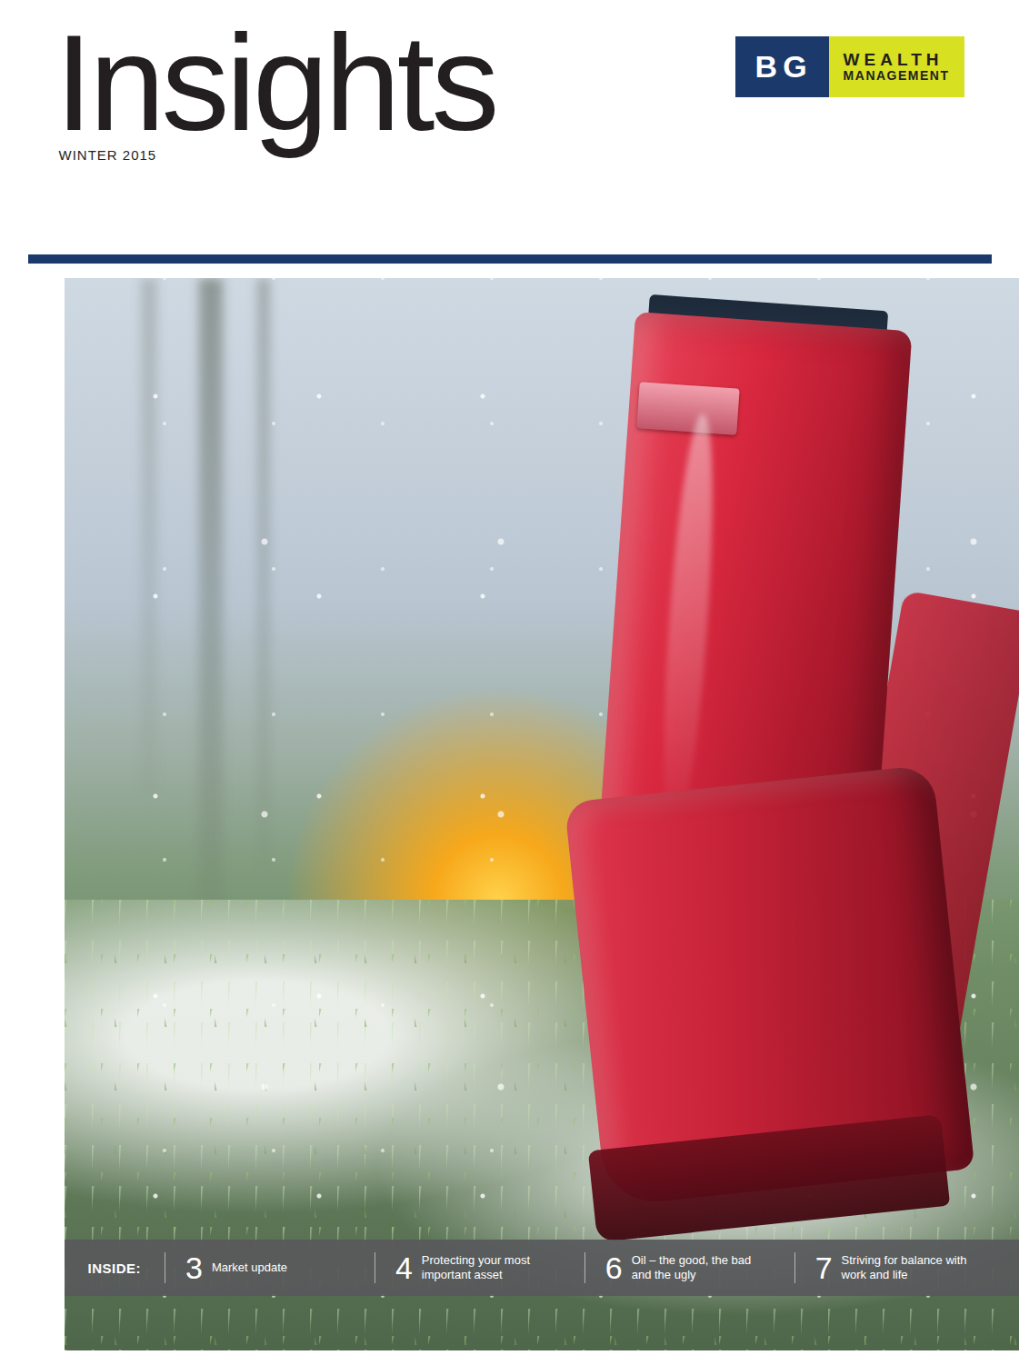Insights
WINTER 2015
BG
WEALTH MANAGEMENT
INSIDE:
3 Market update
4 Protecting your most
important asset
6 Oil – the good, the bad
and the ugly
7 Striving for balance with
work and life